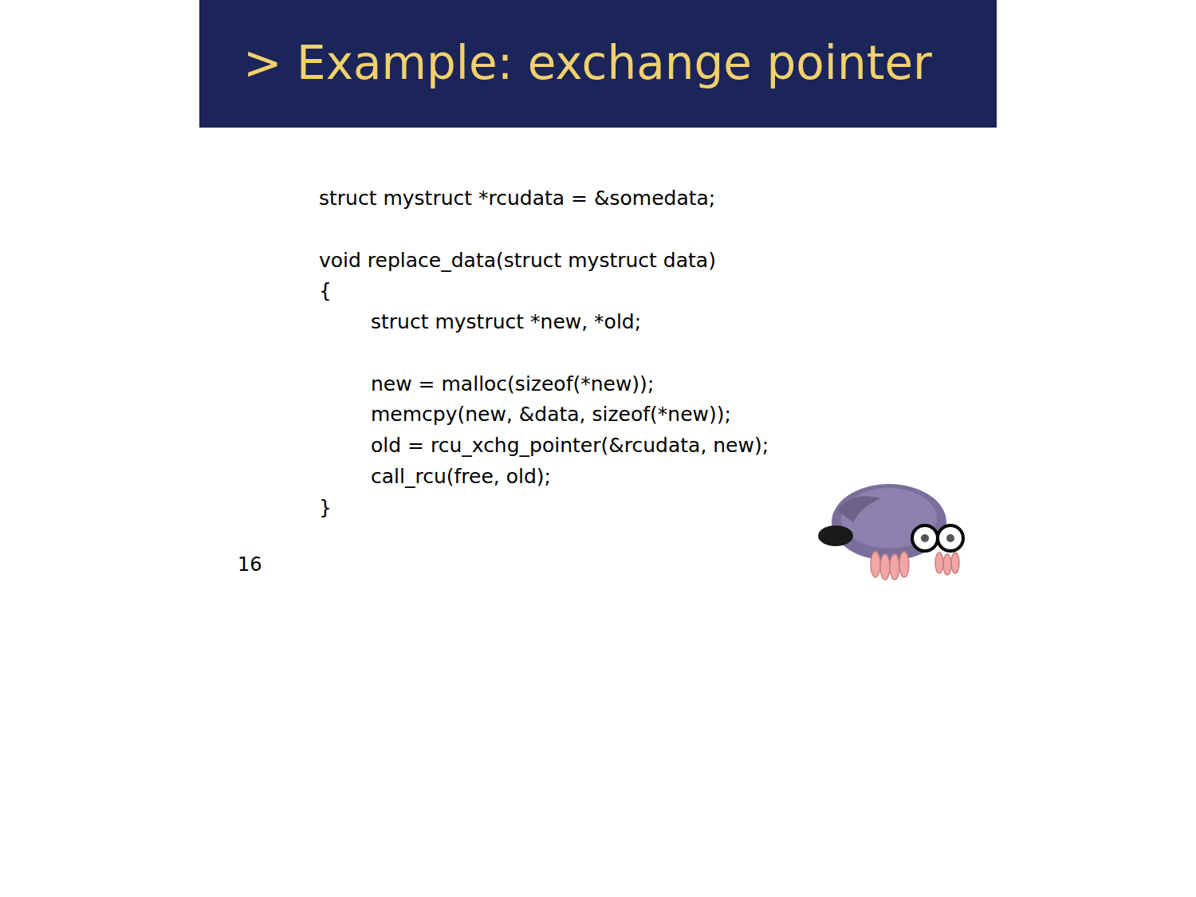> Example: exchange pointer
struct mystruct *rcudata = &somedata; void replace_data(struct mystruct data) { struct mystruct *new, *old; new = malloc(sizeof(*new)); memcpy(new, &data, sizeof(*new)); old = rcu_xchg_pointer(&rcudata, new); call_rcu(free, old); }
16